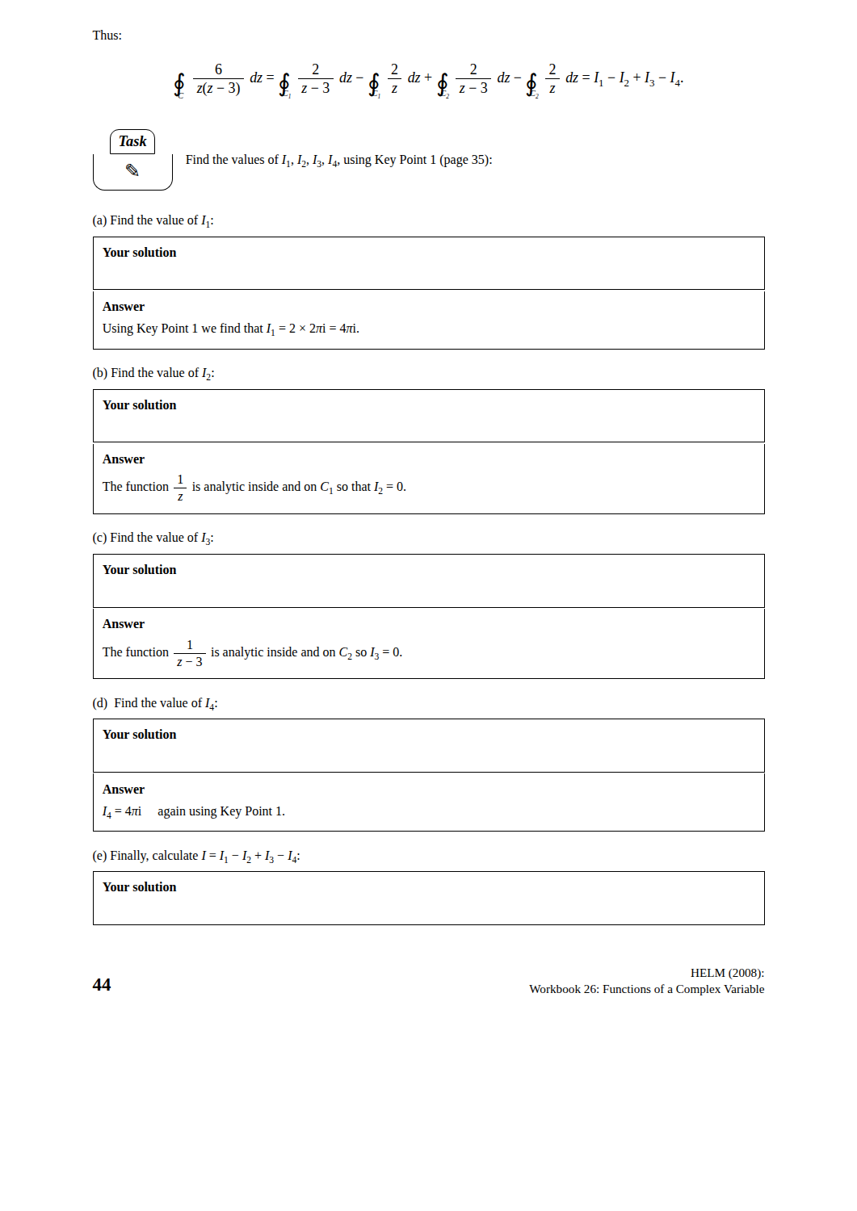Thus:
∮C 6 z(z − 3) dz = ∮C1 2 z − 3 dz − ∮C1 2 z dz + ∮C2 2 z − 3 dz − ∮C2 2 z dz = I1 − I2 + I3 − I4.
Task
✎
Find the values of I1, I2, I3, I4, using Key Point 1 (page 35):
(a) Find the value of I1:
Your solution
Answer
Using Key Point 1 we find that I1 = 2 × 2πi = 4πi.
(b) Find the value of I2:
Your solution
Answer
The function 1 z is analytic inside and on C1 so that I2 = 0.
(c) Find the value of I3:
Your solution
Answer
The function 1 z − 3 is analytic inside and on C2 so I3 = 0.
(d) Find the value of I4:
Your solution
Answer
I4 = 4πi again using Key Point 1.
(e) Finally, calculate I = I1 − I2 + I3 − I4:
Your solution
44
HELM (2008):
Workbook 26: Functions of a Complex Variable